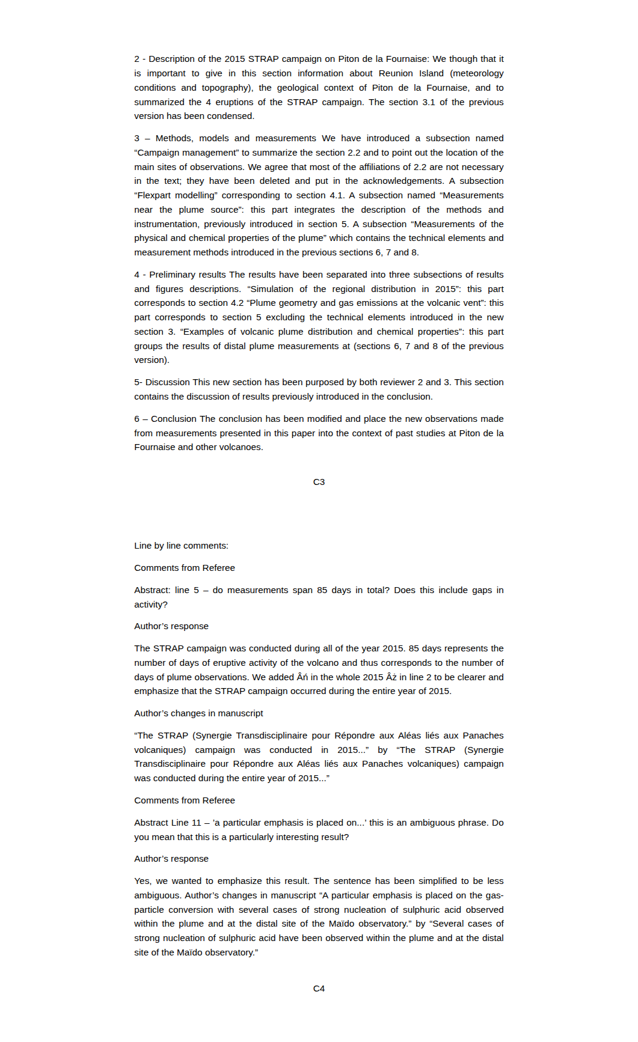2 - Description of the 2015 STRAP campaign on Piton de la Fournaise: We though that it is important to give in this section information about Reunion Island (meteorology conditions and topography), the geological context of Piton de la Fournaise, and to summarized the 4 eruptions of the STRAP campaign. The section 3.1 of the previous version has been condensed.
3 – Methods, models and measurements We have introduced a subsection named “Campaign management” to summarize the section 2.2 and to point out the location of the main sites of observations. We agree that most of the affiliations of 2.2 are not necessary in the text; they have been deleted and put in the acknowledgements. A subsection “Flexpart modelling” corresponding to section 4.1. A subsection named “Measurements near the plume source”: this part integrates the description of the methods and instrumentation, previously introduced in section 5. A subsection “Measurements of the physical and chemical properties of the plume” which contains the technical elements and measurement methods introduced in the previous sections 6, 7 and 8.
4 - Preliminary results The results have been separated into three subsections of results and figures descriptions. “Simulation of the regional distribution in 2015”: this part corresponds to section 4.2 “Plume geometry and gas emissions at the volcanic vent”: this part corresponds to section 5 excluding the technical elements introduced in the new section 3. “Examples of volcanic plume distribution and chemical properties”: this part groups the results of distal plume measurements at (sections 6, 7 and 8 of the previous version).
5- Discussion This new section has been purposed by both reviewer 2 and 3. This section contains the discussion of results previously introduced in the conclusion.
6 – Conclusion The conclusion has been modified and place the new observations made from measurements presented in this paper into the context of past studies at Piton de la Fournaise and other volcanoes.
C3
Line by line comments:
Comments from Referee
Abstract: line 5 – do measurements span 85 days in total? Does this include gaps in activity?
Author’s response
The STRAP campaign was conducted during all of the year 2015. 85 days represents the number of days of eruptive activity of the volcano and thus corresponds to the number of days of plume observations. We added Âń in the whole 2015 Âż in line 2 to be clearer and emphasize that the STRAP campaign occurred during the entire year of 2015.
Author’s changes in manuscript
“The STRAP (Synergie Transdisciplinaire pour Répondre aux Aléas liés aux Panaches volcaniques) campaign was conducted in 2015...” by “The STRAP (Synergie Transdisciplinaire pour Répondre aux Aléas liés aux Panaches volcaniques) campaign was conducted during the entire year of 2015...”
Comments from Referee
Abstract Line 11 – ’a particular emphasis is placed on...’ this is an ambiguous phrase. Do you mean that this is a particularly interesting result?
Author’s response
Yes, we wanted to emphasize this result. The sentence has been simplified to be less ambiguous. Author’s changes in manuscript “A particular emphasis is placed on the gas-particle conversion with several cases of strong nucleation of sulphuric acid observed within the plume and at the distal site of the Maïdo observatory.” by “Several cases of strong nucleation of sulphuric acid have been observed within the plume and at the distal site of the Maïdo observatory.”
C4